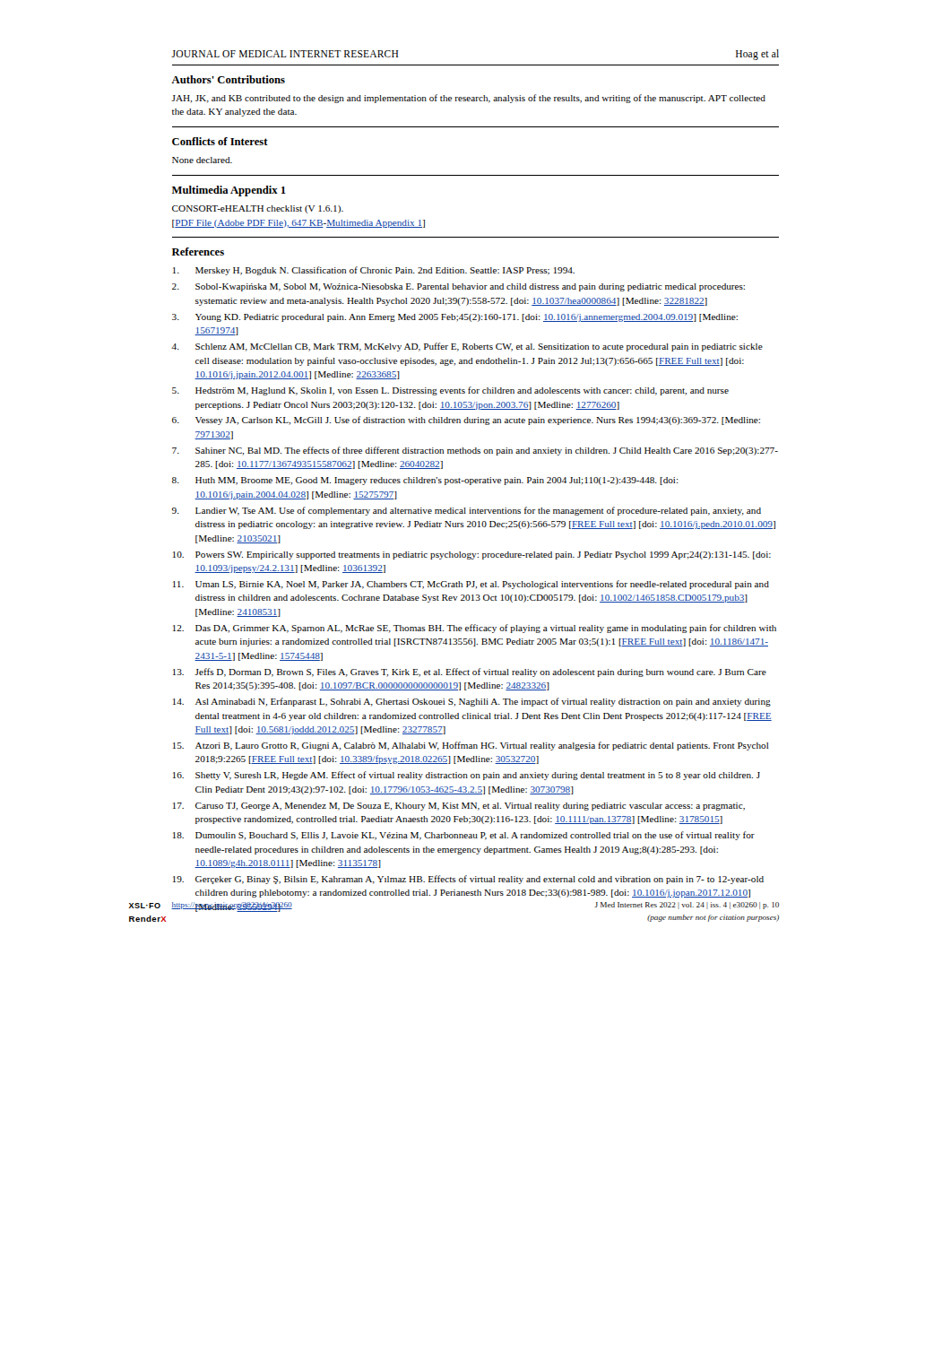Journal of Medical Internet Research
Hoag et al
Authors' Contributions
JAH, JK, and KB contributed to the design and implementation of the research, analysis of the results, and writing of the manuscript. APT collected the data. KY analyzed the data.
Conflicts of Interest
None declared.
Multimedia Appendix 1
CONSORT-eHEALTH checklist (V 1.6.1).
[PDF File (Adobe PDF File), 647 KB-Multimedia Appendix 1]
References
Merskey H, Bogduk N. Classification of Chronic Pain. 2nd Edition. Seattle: IASP Press; 1994.
Sobol-Kwapińska M, Sobol M, Woźnica-Niesobska E. Parental behavior and child distress and pain during pediatric medical procedures: systematic review and meta-analysis. Health Psychol 2020 Jul;39(7):558-572. [doi: 10.1037/hea0000864] [Medline: 32281822]
Young KD. Pediatric procedural pain. Ann Emerg Med 2005 Feb;45(2):160-171. [doi: 10.1016/j.annemergmed.2004.09.019] [Medline: 15671974]
Schlenz AM, McClellan CB, Mark TRM, McKelvy AD, Puffer E, Roberts CW, et al. Sensitization to acute procedural pain in pediatric sickle cell disease: modulation by painful vaso-occlusive episodes, age, and endothelin-1. J Pain 2012 Jul;13(7):656-665 [FREE Full text] [doi: 10.1016/j.jpain.2012.04.001] [Medline: 22633685]
Hedström M, Haglund K, Skolin I, von Essen L. Distressing events for children and adolescents with cancer: child, parent, and nurse perceptions. J Pediatr Oncol Nurs 2003;20(3):120-132. [doi: 10.1053/jpon.2003.76] [Medline: 12776260]
Vessey JA, Carlson KL, McGill J. Use of distraction with children during an acute pain experience. Nurs Res 1994;43(6):369-372. [Medline: 7971302]
Sahiner NC, Bal MD. The effects of three different distraction methods on pain and anxiety in children. J Child Health Care 2016 Sep;20(3):277-285. [doi: 10.1177/1367493515587062] [Medline: 26040282]
Huth MM, Broome ME, Good M. Imagery reduces children's post-operative pain. Pain 2004 Jul;110(1-2):439-448. [doi: 10.1016/j.pain.2004.04.028] [Medline: 15275797]
Landier W, Tse AM. Use of complementary and alternative medical interventions for the management of procedure-related pain, anxiety, and distress in pediatric oncology: an integrative review. J Pediatr Nurs 2010 Dec;25(6):566-579 [FREE Full text] [doi: 10.1016/j.pedn.2010.01.009] [Medline: 21035021]
Powers SW. Empirically supported treatments in pediatric psychology: procedure-related pain. J Pediatr Psychol 1999 Apr;24(2):131-145. [doi: 10.1093/jpepsy/24.2.131] [Medline: 10361392]
Uman LS, Birnie KA, Noel M, Parker JA, Chambers CT, McGrath PJ, et al. Psychological interventions for needle-related procedural pain and distress in children and adolescents. Cochrane Database Syst Rev 2013 Oct 10(10):CD005179. [doi: 10.1002/14651858.CD005179.pub3] [Medline: 24108531]
Das DA, Grimmer KA, Sparnon AL, McRae SE, Thomas BH. The efficacy of playing a virtual reality game in modulating pain for children with acute burn injuries: a randomized controlled trial [ISRCTN87413556]. BMC Pediatr 2005 Mar 03;5(1):1 [FREE Full text] [doi: 10.1186/1471-2431-5-1] [Medline: 15745448]
Jeffs D, Dorman D, Brown S, Files A, Graves T, Kirk E, et al. Effect of virtual reality on adolescent pain during burn wound care. J Burn Care Res 2014;35(5):395-408. [doi: 10.1097/BCR.0000000000000019] [Medline: 24823326]
Asl Aminabadi N, Erfanparast L, Sohrabi A, Ghertasi Oskouei S, Naghili A. The impact of virtual reality distraction on pain and anxiety during dental treatment in 4-6 year old children: a randomized controlled clinical trial. J Dent Res Dent Clin Dent Prospects 2012;6(4):117-124 [FREE Full text] [doi: 10.5681/joddd.2012.025] [Medline: 23277857]
Atzori B, Lauro Grotto R, Giugni A, Calabrò M, Alhalabi W, Hoffman HG. Virtual reality analgesia for pediatric dental patients. Front Psychol 2018;9:2265 [FREE Full text] [doi: 10.3389/fpsyg.2018.02265] [Medline: 30532720]
Shetty V, Suresh LR, Hegde AM. Effect of virtual reality distraction on pain and anxiety during dental treatment in 5 to 8 year old children. J Clin Pediatr Dent 2019;43(2):97-102. [doi: 10.17796/1053-4625-43.2.5] [Medline: 30730798]
Caruso TJ, George A, Menendez M, De Souza E, Khoury M, Kist MN, et al. Virtual reality during pediatric vascular access: a pragmatic, prospective randomized, controlled trial. Paediatr Anaesth 2020 Feb;30(2):116-123. [doi: 10.1111/pan.13778] [Medline: 31785015]
Dumoulin S, Bouchard S, Ellis J, Lavoie KL, Vézina M, Charbonneau P, et al. A randomized controlled trial on the use of virtual reality for needle-related procedures in children and adolescents in the emergency department. Games Health J 2019 Aug;8(4):285-293. [doi: 10.1089/g4h.2018.0111] [Medline: 31135178]
Gerçeker G, Binay Ş, Bilsin E, Kahraman A, Yılmaz HB. Effects of virtual reality and external cold and vibration on pain in 7- to 12-year-old children during phlebotomy: a randomized controlled trial. J Perianesth Nurs 2018 Dec;33(6):981-989. [doi: 10.1016/j.jopan.2017.12.010] [Medline: 29559294]
XSL·FO
RenderX
https://www.jmir.org/2022/4/e30260
J Med Internet Res 2022 | vol. 24 | iss. 4 | e30260 | p. 10
(page number not for citation purposes)